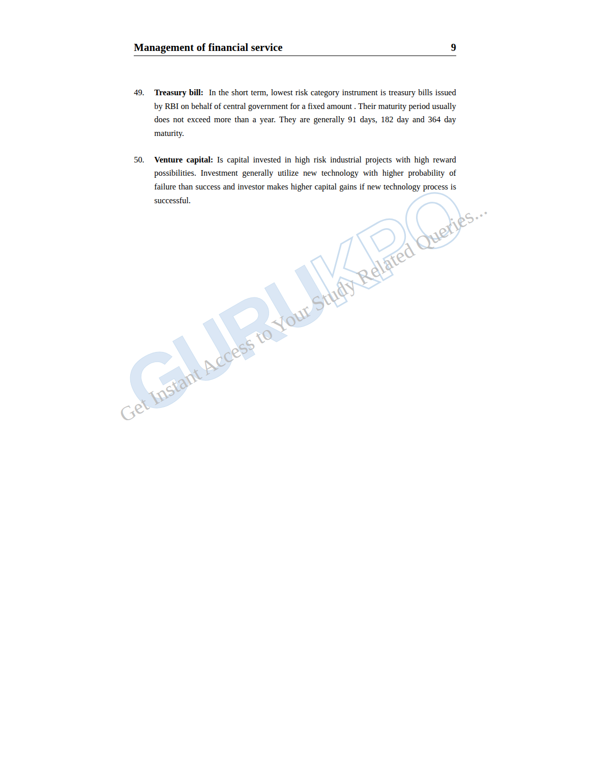GURUKPO
Get Instant Access to Your Study Related Queries...
Management of financial service 9
49. Treasury bill: In the short term, lowest risk category instrument is treasury bills issued by RBI on behalf of central government for a fixed amount . Their maturity period usually does not exceed more than a year. They are generally 91 days, 182 day and 364 day maturity.
50. Venture capital: Is capital invested in high risk industrial projects with high reward possibilities. Investment generally utilize new technology with higher probability of failure than success and investor makes higher capital gains if new technology process is successful.